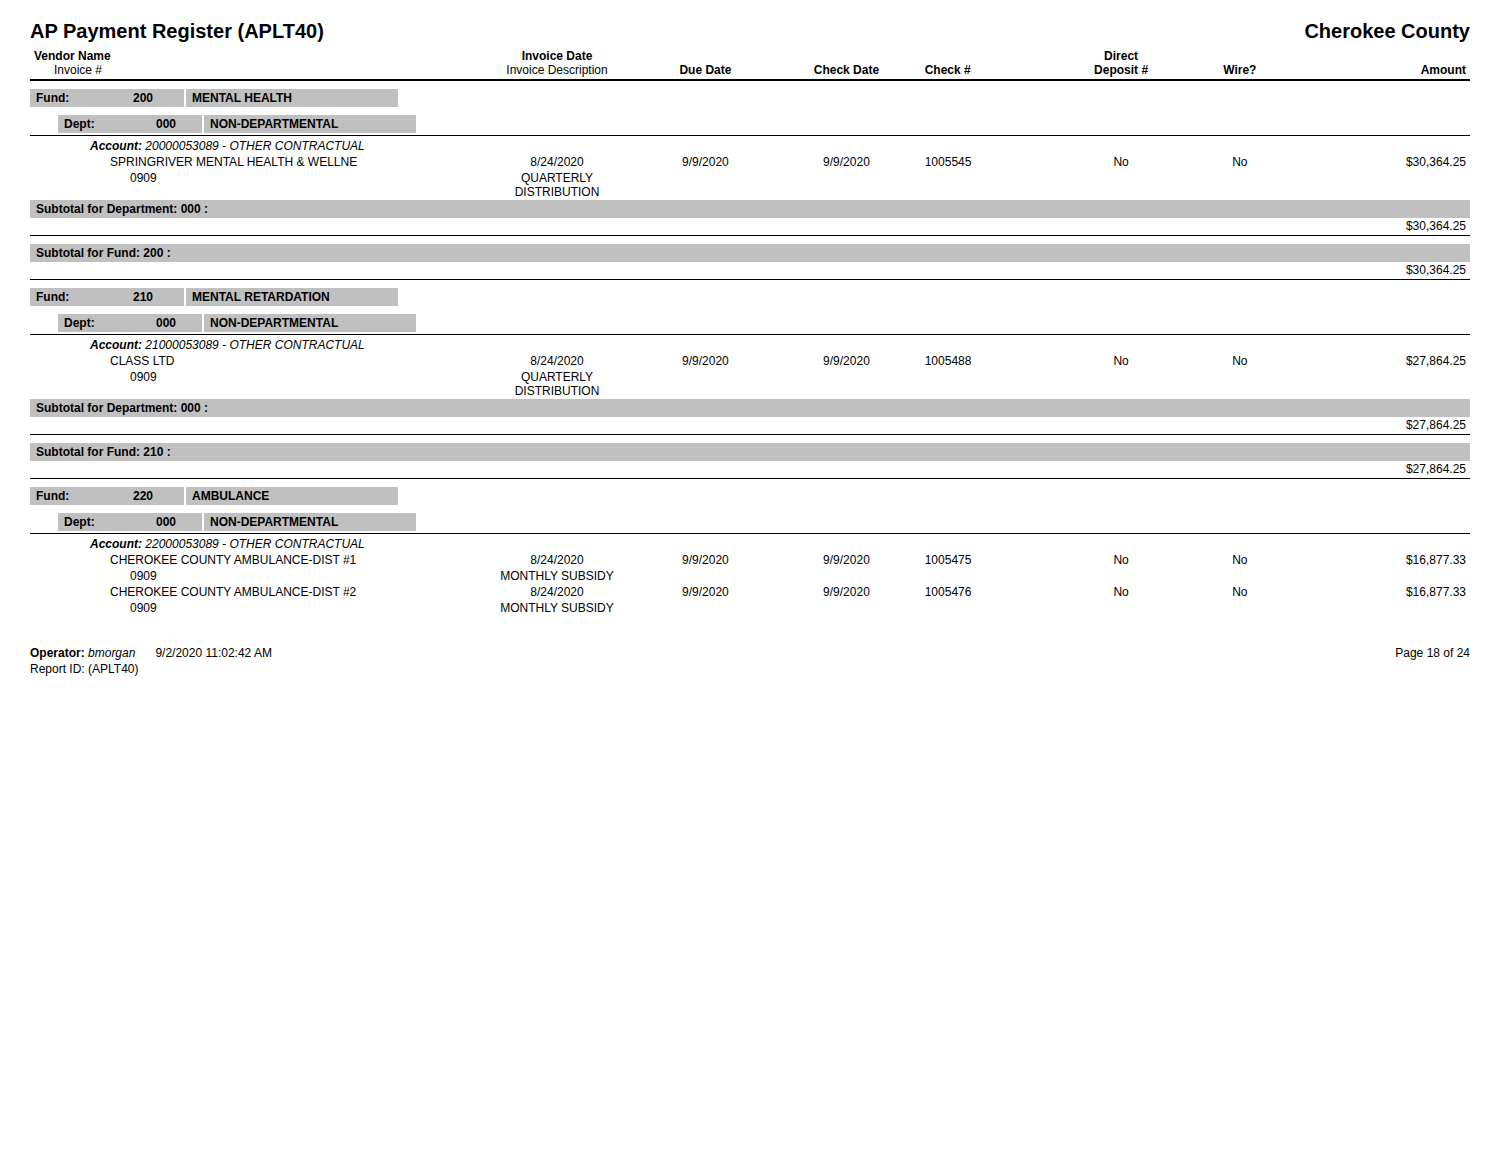AP Payment Register (APLT40)
Cherokee County
| Vendor Name Invoice # | Invoice Date Invoice Description | Due Date | Check Date | Check # | Direct Deposit # | Wire? | Amount |
| --- | --- | --- | --- | --- | --- | --- | --- |
| Fund: 200 MENTAL HEALTH |
| Dept: 000 NON-DEPARTMENTAL |
| Account: 20000053089 - OTHER CONTRACTUAL |
| SPRINGRIVER MENTAL HEALTH & WELLNE | 8/24/2020 | 9/9/2020 | 9/9/2020 | 1005545 | No | No | $30,364.25 |
| 0909 | QUARTERLY DISTRIBUTION | | | | | | |
| Subtotal for Department: 000 : |
| | $30,364.25 |
| Subtotal for Fund: 200 : |
| | $30,364.25 |
| Fund: 210 MENTAL RETARDATION |
| Dept: 000 NON-DEPARTMENTAL |
| Account: 21000053089 - OTHER CONTRACTUAL |
| CLASS LTD | 8/24/2020 | 9/9/2020 | 9/9/2020 | 1005488 | No | No | $27,864.25 |
| 0909 | QUARTERLY DISTRIBUTION | | | | | | |
| Subtotal for Department: 000 : |
| | $27,864.25 |
| Subtotal for Fund: 210 : |
| | $27,864.25 |
| Fund: 220 AMBULANCE |
| Dept: 000 NON-DEPARTMENTAL |
| Account: 22000053089 - OTHER CONTRACTUAL |
| CHEROKEE COUNTY AMBULANCE-DIST #1 | 8/24/2020 | 9/9/2020 | 9/9/2020 | 1005475 | No | No | $16,877.33 |
| 0909 | MONTHLY SUBSIDY | | | | | | |
| CHEROKEE COUNTY AMBULANCE-DIST #2 | 8/24/2020 | 9/9/2020 | 9/9/2020 | 1005476 | No | No | $16,877.33 |
| 0909 | MONTHLY SUBSIDY | | | | | | |
Operator: bmorgan 9/2/2020 11:02:42 AM
Report ID: (APLT40)
Page 18 of 24